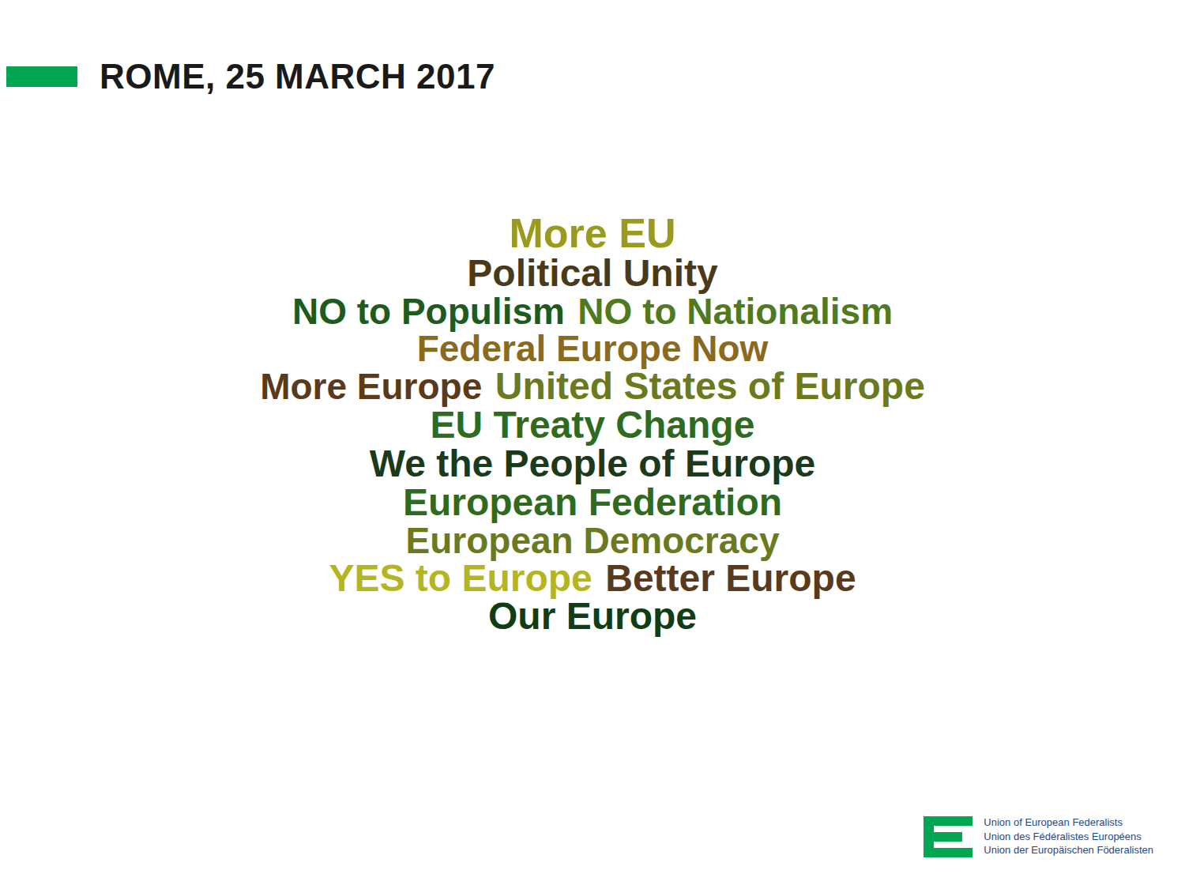ROME, 25 MARCH 2017
More EU
Political Unity
NO to Populism NO to Nationalism
Federal Europe Now
More Europe United States of Europe
EU Treaty Change
We the People of Europe
European Federation
European Democracy
YES to Europe Better Europe
Our Europe
Union of European Federalists
Union des Fédéralistes Européens
Union der Europäischen Föderalisten